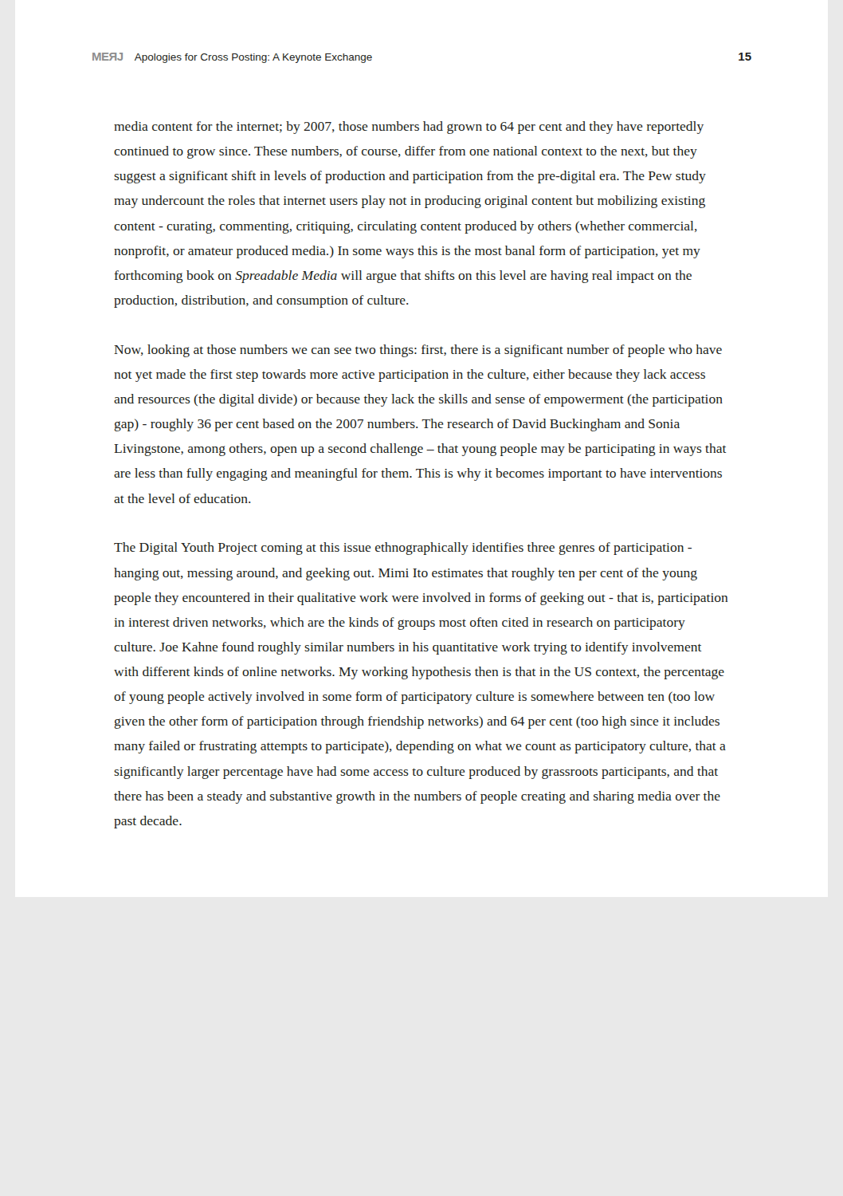MERJ Apologies for Cross Posting: A Keynote Exchange 15
media content for the internet; by 2007, those numbers had grown to 64 per cent and they have reportedly continued to grow since. These numbers, of course, differ from one national context to the next, but they suggest a significant shift in levels of production and participation from the pre-digital era. The Pew study may undercount the roles that internet users play not in producing original content but mobilizing existing content - curating, commenting, critiquing, circulating content produced by others (whether commercial, nonprofit, or amateur produced media.) In some ways this is the most banal form of participation, yet my forthcoming book on Spreadable Media will argue that shifts on this level are having real impact on the production, distribution, and consumption of culture.
Now, looking at those numbers we can see two things: first, there is a significant number of people who have not yet made the first step towards more active participation in the culture, either because they lack access and resources (the digital divide) or because they lack the skills and sense of empowerment (the participation gap) - roughly 36 per cent based on the 2007 numbers. The research of David Buckingham and Sonia Livingstone, among others, open up a second challenge – that young people may be participating in ways that are less than fully engaging and meaningful for them. This is why it becomes important to have interventions at the level of education.
The Digital Youth Project coming at this issue ethnographically identifies three genres of participation - hanging out, messing around, and geeking out. Mimi Ito estimates that roughly ten per cent of the young people they encountered in their qualitative work were involved in forms of geeking out - that is, participation in interest driven networks, which are the kinds of groups most often cited in research on participatory culture. Joe Kahne found roughly similar numbers in his quantitative work trying to identify involvement with different kinds of online networks. My working hypothesis then is that in the US context, the percentage of young people actively involved in some form of participatory culture is somewhere between ten (too low given the other form of participation through friendship networks) and 64 per cent (too high since it includes many failed or frustrating attempts to participate), depending on what we count as participatory culture, that a significantly larger percentage have had some access to culture produced by grassroots participants, and that there has been a steady and substantive growth in the numbers of people creating and sharing media over the past decade.